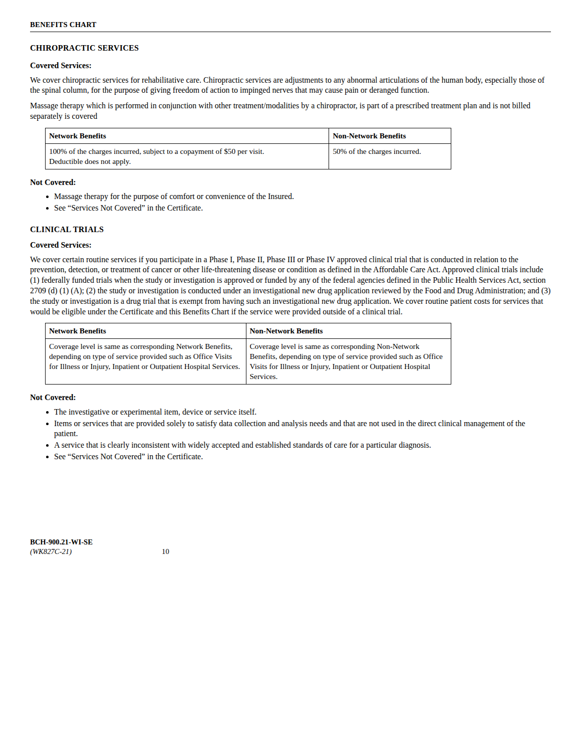BENEFITS CHART
CHIROPRACTIC SERVICES
Covered Services:
We cover chiropractic services for rehabilitative care. Chiropractic services are adjustments to any abnormal articulations of the human body, especially those of the spinal column, for the purpose of giving freedom of action to impinged nerves that may cause pain or deranged function.
Massage therapy which is performed in conjunction with other treatment/modalities by a chiropractor, is part of a prescribed treatment plan and is not billed separately is covered
| Network Benefits | Non-Network Benefits |
| --- | --- |
| 100% of the charges incurred, subject to a copayment of $50 per visit. Deductible does not apply. | 50% of the charges incurred. |
Not Covered:
Massage therapy for the purpose of comfort or convenience of the Insured.
See “Services Not Covered” in the Certificate.
CLINICAL TRIALS
Covered Services:
We cover certain routine services if you participate in a Phase I, Phase II, Phase III or Phase IV approved clinical trial that is conducted in relation to the prevention, detection, or treatment of cancer or other life-threatening disease or condition as defined in the Affordable Care Act. Approved clinical trials include (1) federally funded trials when the study or investigation is approved or funded by any of the federal agencies defined in the Public Health Services Act, section 2709 (d) (1) (A); (2) the study or investigation is conducted under an investigational new drug application reviewed by the Food and Drug Administration; and (3) the study or investigation is a drug trial that is exempt from having such an investigational new drug application. We cover routine patient costs for services that would be eligible under the Certificate and this Benefits Chart if the service were provided outside of a clinical trial.
| Network Benefits | Non-Network Benefits |
| --- | --- |
| Coverage level is same as corresponding Network Benefits, depending on type of service provided such as Office Visits for Illness or Injury, Inpatient or Outpatient Hospital Services. | Coverage level is same as corresponding Non-Network Benefits, depending on type of service provided such as Office Visits for Illness or Injury, Inpatient or Outpatient Hospital Services. |
Not Covered:
The investigative or experimental item, device or service itself.
Items or services that are provided solely to satisfy data collection and analysis needs and that are not used in the direct clinical management of the patient.
A service that is clearly inconsistent with widely accepted and established standards of care for a particular diagnosis.
See “Services Not Covered” in the Certificate.
BCH-900.21-WI-SE
(WK827C-21) 10